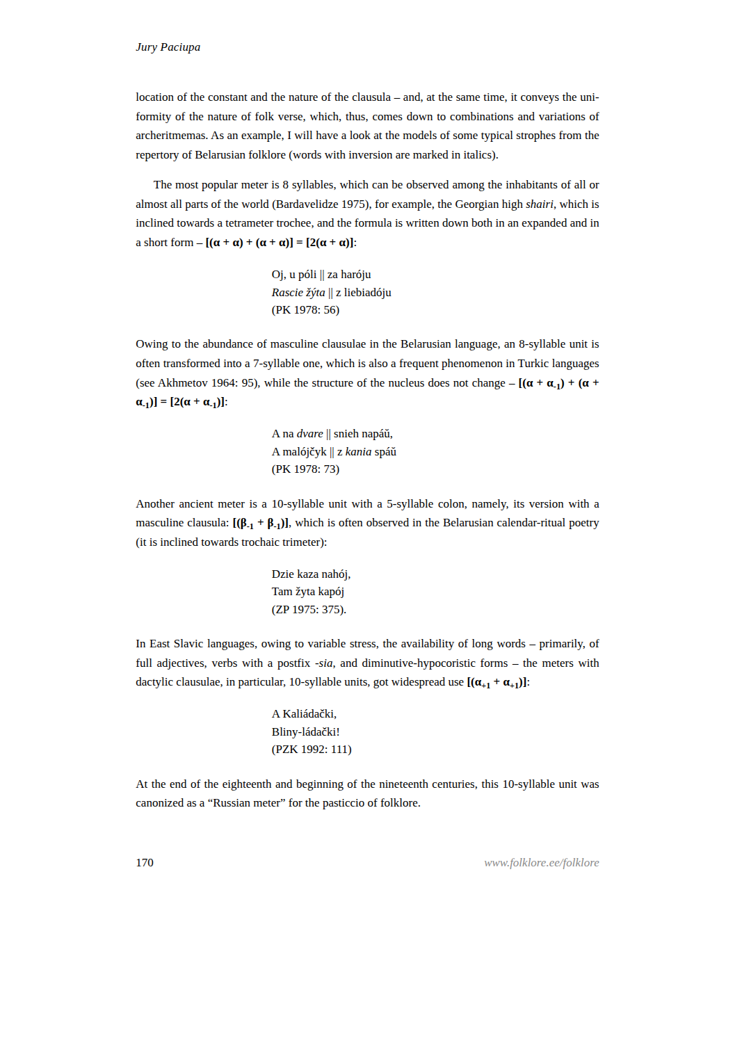Jury Paciupa
location of the constant and the nature of the clausula – and, at the same time, it conveys the uniformity of the nature of folk verse, which, thus, comes down to combinations and variations of archeritmemas. As an example, I will have a look at the models of some typical strophes from the repertory of Belarusian folklore (words with inversion are marked in italics).
The most popular meter is 8 syllables, which can be observed among the inhabitants of all or almost all parts of the world (Bardavelidze 1975), for example, the Georgian high shairi, which is inclined towards a tetrameter trochee, and the formula is written down both in an expanded and in a short form – [(α + α) + (α + α)] = [2(α + α)]:
Oj, u póli || za haróju
Rascie žýta || z liebiadóju
(PK 1978: 56)
Owing to the abundance of masculine clausulae in the Belarusian language, an 8-syllable unit is often transformed into a 7-syllable one, which is also a frequent phenomenon in Turkic languages (see Akhmetov 1964: 95), while the structure of the nucleus does not change – [(α + α-1) + (α + α-1)] = [2(α + α-1)]:
A na dvare || snieh napáŭ,
A malójčyk || z kania spáŭ
(PK 1978: 73)
Another ancient meter is a 10-syllable unit with a 5-syllable colon, namely, its version with a masculine clausula: [(β-1 + β-1)], which is often observed in the Belarusian calendar-ritual poetry (it is inclined towards trochaic trimeter):
Dzie kaza nahój,
Tam žyta kapój
(ZP 1975: 375).
In East Slavic languages, owing to variable stress, the availability of long words – primarily, of full adjectives, verbs with a postfix -sia, and diminutive-hypocoristic forms – the meters with dactylic clausulae, in particular, 10-syllable units, got widespread use [(α+1 + α+1)]:
A Kaliádački,
Bliny-ládački!
(PZK 1992: 111)
At the end of the eighteenth and beginning of the nineteenth centuries, this 10-syllable unit was canonized as a “Russian meter” for the pasticcio of folklore.
170 www.folklore.ee/folklore